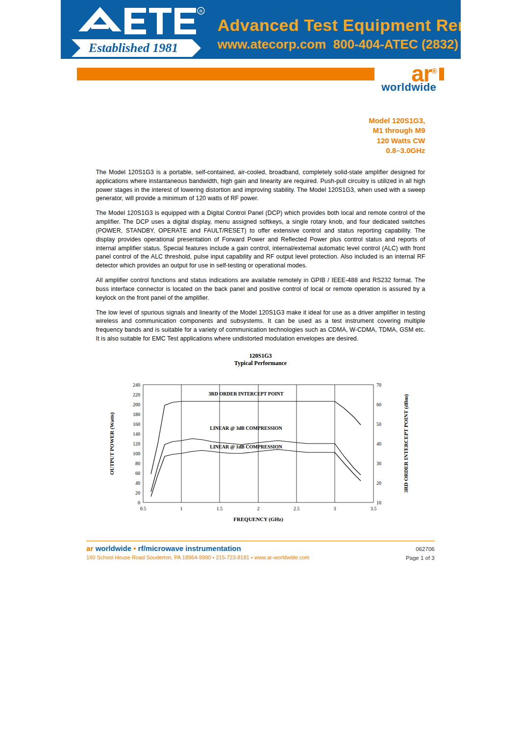R Established 1981
Advanced Test Equipment Rentals
www.atecorp.com 800-404-ATEC (2832)
ar®
worldwide
Model 120S1G3,
M1 through M9
120 Watts CW
0.8–3.0GHz
The Model 120S1G3 is a portable, self-contained, air-cooled, broadband, completely solid-state amplifier designed for applications where instantaneous bandwidth, high gain and linearity are required. Push-pull circuitry is utilized in all high power stages in the interest of lowering distortion and improving stability. The Model 120S1G3, when used with a sweep generator, will provide a minimum of 120 watts of RF power.
The Model 120S1G3 is equipped with a Digital Control Panel (DCP) which provides both local and remote control of the amplifier. The DCP uses a digital display, menu assigned softkeys, a single rotary knob, and four dedicated switches (POWER, STANDBY, OPERATE and FAULT/RESET) to offer extensive control and status reporting capability. The display provides operational presentation of Forward Power and Reflected Power plus control status and reports of internal amplifier status. Special features include a gain control, internal/external automatic level control (ALC) with front panel control of the ALC threshold, pulse input capability and RF output level protection. Also included is an internal RF detector which provides an output for use in self-testing or operational modes.
All amplifier control functions and status indications are available remotely in GPIB / IEEE-488 and RS232 format. The buss interface connector is located on the back panel and positive control of local or remote operation is assured by a keylock on the front panel of the amplifier.
The low level of spurious signals and linearity of the Model 120S1G3 make it ideal for use as a driver amplifier in testing wireless and communication components and subsystems. It can be used as a test instrument covering multiple frequency bands and is suitable for a variety of communication technologies such as CDMA, W-CDMA, TDMA, GSM etc. It is also suitable for EMC Test applications where undistorted modulation envelopes are desired.
120S1G3
Typical Performance
240 220 200 180 160 140 120 100 80 60 40 20 0 70 60 50 40 30 20 10 0.5 1 1.5 2 2.5 3 3.5 FREQUENCY (GHz) OUTPUT POWER (Watts) 3RD ORDER INTERCEPT POINT (dBm) 3RD ORDER INTERCEPT POINT LINEAR @ 3dB COMPRESSION LINEAR @ 1dB COMPRESSION
ar worldwide • rf/microwave instrumentation
160 School House Road Souderton, PA 18964-9990 • 215-723-8181 • www.ar-worldwide.com
062706
Page 1 of 3